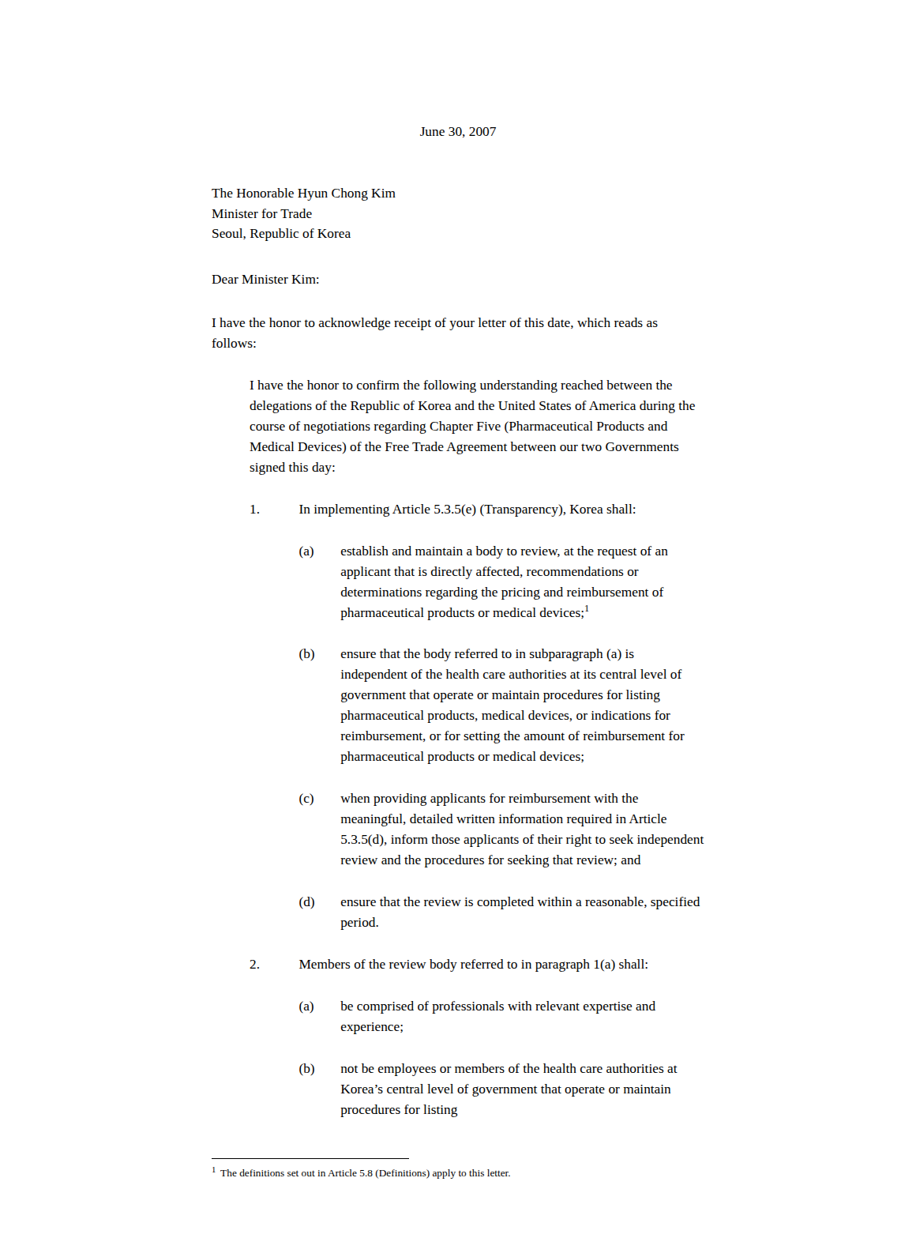June 30, 2007
The Honorable Hyun Chong Kim
Minister for Trade
Seoul, Republic of Korea
Dear Minister Kim:
I have the honor to acknowledge receipt of your letter of this date, which reads as follows:
I have the honor to confirm the following understanding reached between the delegations of the Republic of Korea and the United States of America during the course of negotiations regarding Chapter Five (Pharmaceutical Products and Medical Devices) of the Free Trade Agreement between our two Governments signed this day:
1.
In implementing Article 5.3.5(e) (Transparency), Korea shall:
(a)
establish and maintain a body to review, at the request of an applicant that is directly affected, recommendations or determinations regarding the pricing and reimbursement of pharmaceutical products or medical devices;1
(b)
ensure that the body referred to in subparagraph (a) is independent of the health care authorities at its central level of government that operate or maintain procedures for listing pharmaceutical products, medical devices, or indications for reimbursement, or for setting the amount of reimbursement for pharmaceutical products or medical devices;
(c)
when providing applicants for reimbursement with the meaningful, detailed written information required in Article 5.3.5(d), inform those applicants of their right to seek independent review and the procedures for seeking that review; and
(d)
ensure that the review is completed within a reasonable, specified period.
2.
Members of the review body referred to in paragraph 1(a) shall:
(a)
be comprised of professionals with relevant expertise and experience;
(b)
not be employees or members of the health care authorities at Korea’s central level of government that operate or maintain procedures for listing
1 The definitions set out in Article 5.8 (Definitions) apply to this letter.